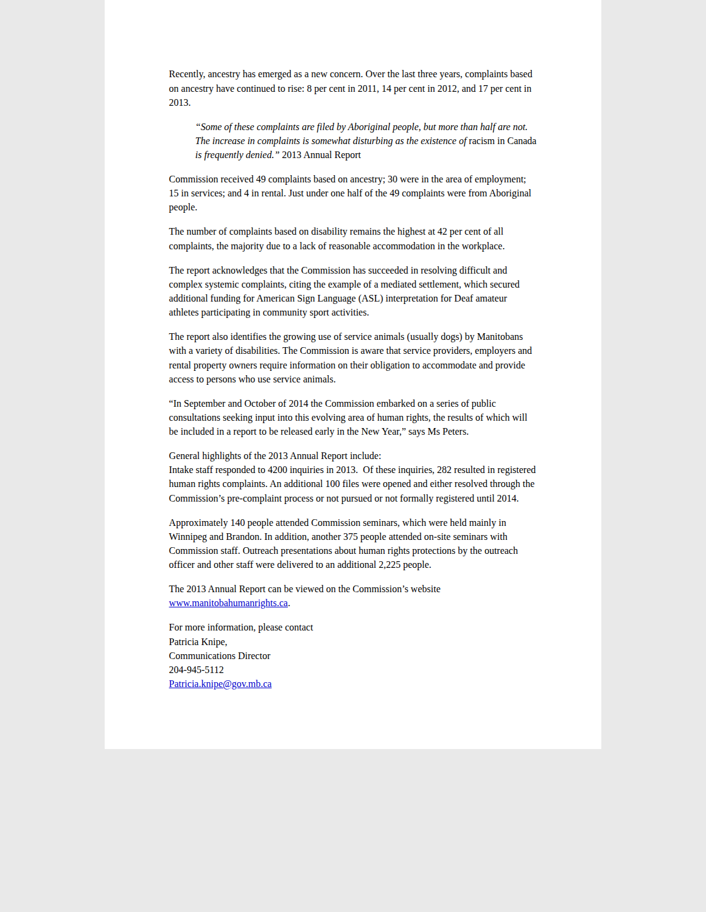Recently, ancestry has emerged as a new concern. Over the last three years, complaints based on ancestry have continued to rise: 8 per cent in 2011, 14 per cent in 2012, and 17 per cent in 2013.
“Some of these complaints are filed by Aboriginal people, but more than half are not. The increase in complaints is somewhat disturbing as the existence of racism in Canada is frequently denied.” 2013 Annual Report
Commission received 49 complaints based on ancestry; 30 were in the area of employment; 15 in services; and 4 in rental. Just under one half of the 49 complaints were from Aboriginal people.
The number of complaints based on disability remains the highest at 42 per cent of all complaints, the majority due to a lack of reasonable accommodation in the workplace.
The report acknowledges that the Commission has succeeded in resolving difficult and complex systemic complaints, citing the example of a mediated settlement, which secured additional funding for American Sign Language (ASL) interpretation for Deaf amateur athletes participating in community sport activities.
The report also identifies the growing use of service animals (usually dogs) by Manitobans with a variety of disabilities. The Commission is aware that service providers, employers and rental property owners require information on their obligation to accommodate and provide access to persons who use service animals.
“In September and October of 2014 the Commission embarked on a series of public consultations seeking input into this evolving area of human rights, the results of which will be included in a report to be released early in the New Year,” says Ms Peters.
General highlights of the 2013 Annual Report include:
Intake staff responded to 4200 inquiries in 2013. Of these inquiries, 282 resulted in registered human rights complaints. An additional 100 files were opened and either resolved through the Commission’s pre-complaint process or not pursued or not formally registered until 2014.
Approximately 140 people attended Commission seminars, which were held mainly in Winnipeg and Brandon. In addition, another 375 people attended on-site seminars with Commission staff. Outreach presentations about human rights protections by the outreach officer and other staff were delivered to an additional 2,225 people.
The 2013 Annual Report can be viewed on the Commission’s website
www.manitobahumanrights.ca.
For more information, please contact
Patricia Knipe,
Communications Director
204-945-5112
Patricia.knipe@gov.mb.ca